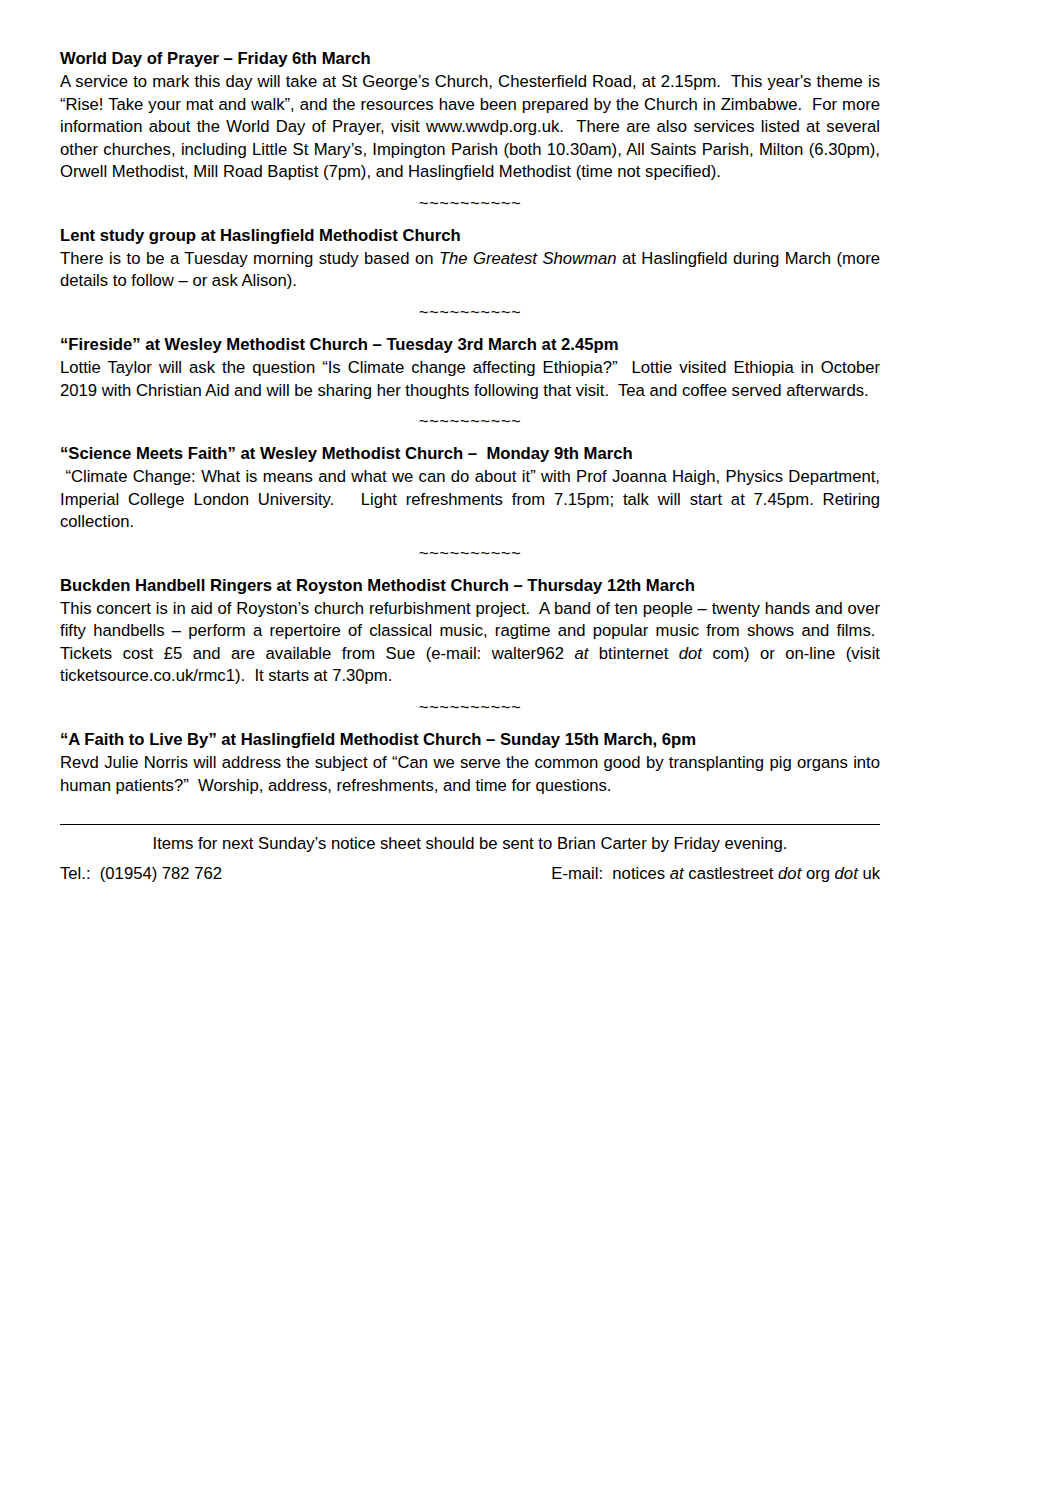World Day of Prayer – Friday 6th March
A service to mark this day will take at St George’s Church, Chesterfield Road, at 2.15pm. This year's theme is “Rise! Take your mat and walk”, and the resources have been prepared by the Church in Zimbabwe. For more information about the World Day of Prayer, visit www.wwdp.org.uk. There are also services listed at several other churches, including Little St Mary’s, Impington Parish (both 10.30am), All Saints Parish, Milton (6.30pm), Orwell Methodist, Mill Road Baptist (7pm), and Haslingfield Methodist (time not specified).
~~~~~~~~~~
Lent study group at Haslingfield Methodist Church
There is to be a Tuesday morning study based on The Greatest Showman at Haslingfield during March (more details to follow – or ask Alison).
~~~~~~~~~~
“Fireside” at Wesley Methodist Church – Tuesday 3rd March at 2.45pm
Lottie Taylor will ask the question “Is Climate change affecting Ethiopia?” Lottie visited Ethiopia in October 2019 with Christian Aid and will be sharing her thoughts following that visit. Tea and coffee served afterwards.
~~~~~~~~~~
“Science Meets Faith” at Wesley Methodist Church – Monday 9th March
“Climate Change: What is means and what we can do about it” with Prof Joanna Haigh, Physics Department, Imperial College London University. Light refreshments from 7.15pm; talk will start at 7.45pm. Retiring collection.
~~~~~~~~~~
Buckden Handbell Ringers at Royston Methodist Church – Thursday 12th March
This concert is in aid of Royston’s church refurbishment project. A band of ten people – twenty hands and over fifty handbells – perform a repertoire of classical music, ragtime and popular music from shows and films. Tickets cost £5 and are available from Sue (e-mail: walter962 at btinternet dot com) or on-line (visit ticketsource.co.uk/rmc1). It starts at 7.30pm.
~~~~~~~~~~
“A Faith to Live By” at Haslingfield Methodist Church – Sunday 15th March, 6pm
Revd Julie Norris will address the subject of “Can we serve the common good by transplanting pig organs into human patients?” Worship, address, refreshments, and time for questions.
Items for next Sunday’s notice sheet should be sent to Brian Carter by Friday evening.
Tel.: (01954) 782 762 E-mail: notices at castlestreet dot org dot uk